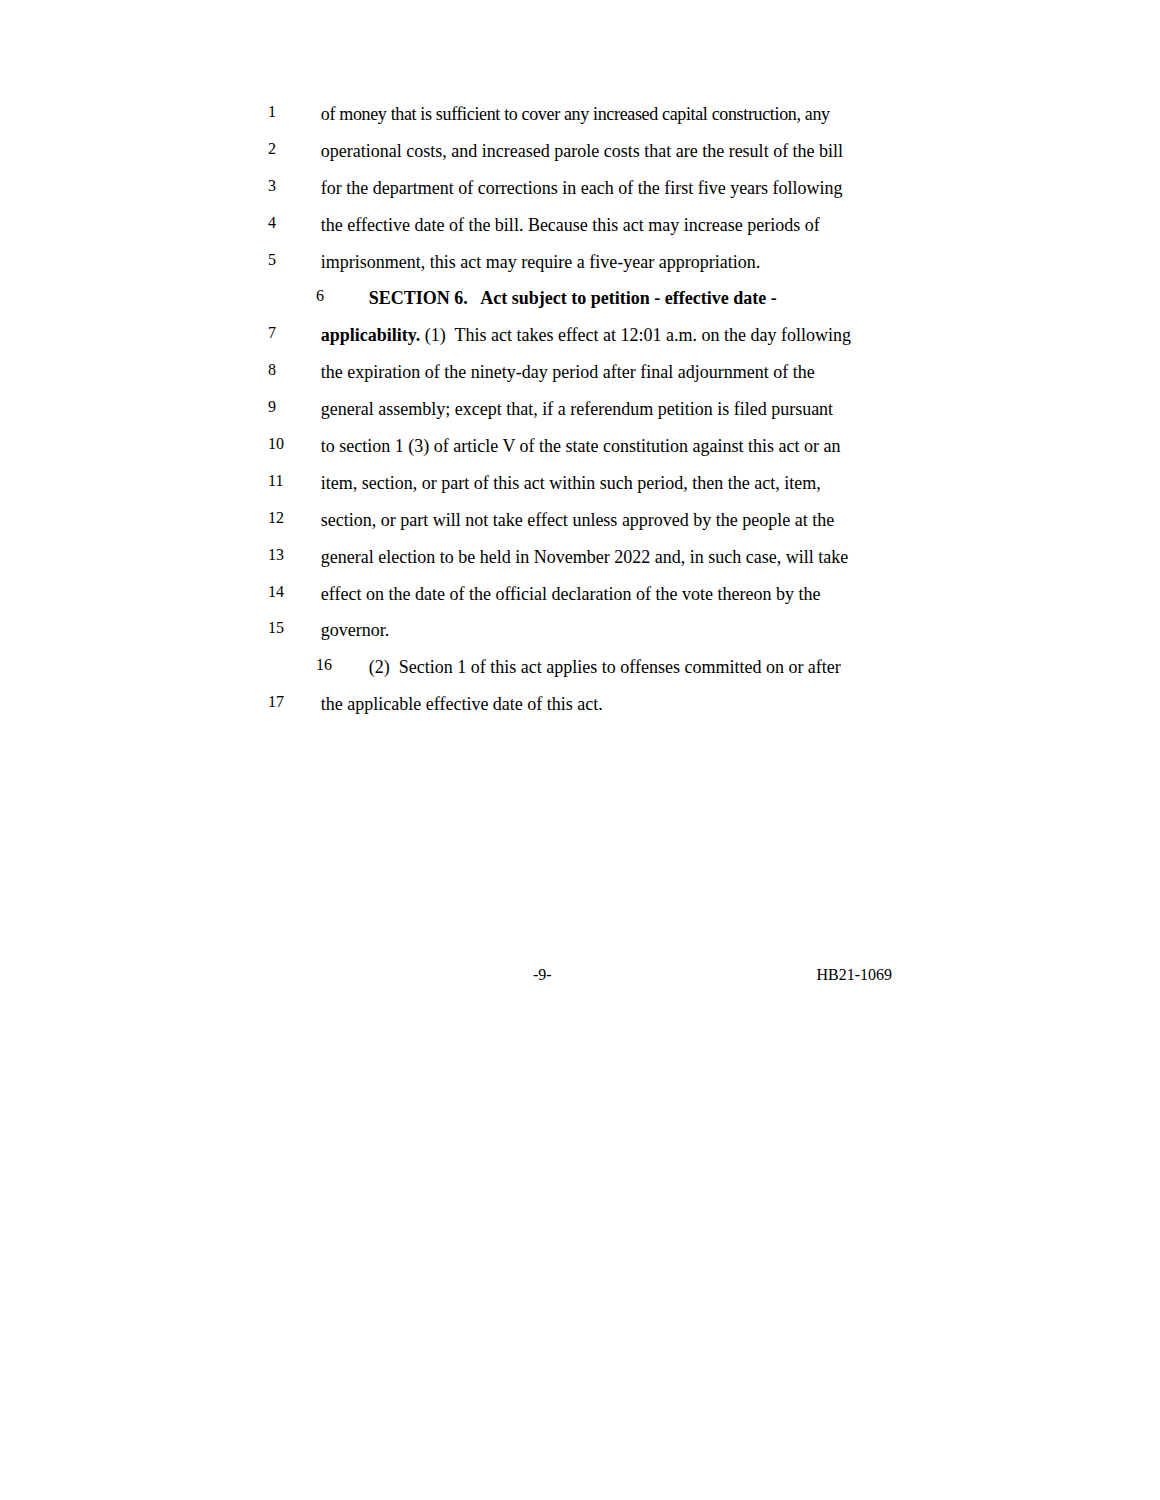of money that is sufficient to cover any increased capital construction, any
operational costs, and increased parole costs that are the result of the bill
for the department of corrections in each of the first five years following
the effective date of the bill. Because this act may increase periods of
imprisonment, this act may require a five-year appropriation.
SECTION 6. Act subject to petition - effective date -
applicability. (1) This act takes effect at 12:01 a.m. on the day following
the expiration of the ninety-day period after final adjournment of the
general assembly; except that, if a referendum petition is filed pursuant
to section 1 (3) of article V of the state constitution against this act or an
item, section, or part of this act within such period, then the act, item,
section, or part will not take effect unless approved by the people at the
general election to be held in November 2022 and, in such case, will take
effect on the date of the official declaration of the vote thereon by the
governor.
(2) Section 1 of this act applies to offenses committed on or after
the applicable effective date of this act.
-9- HB21-1069